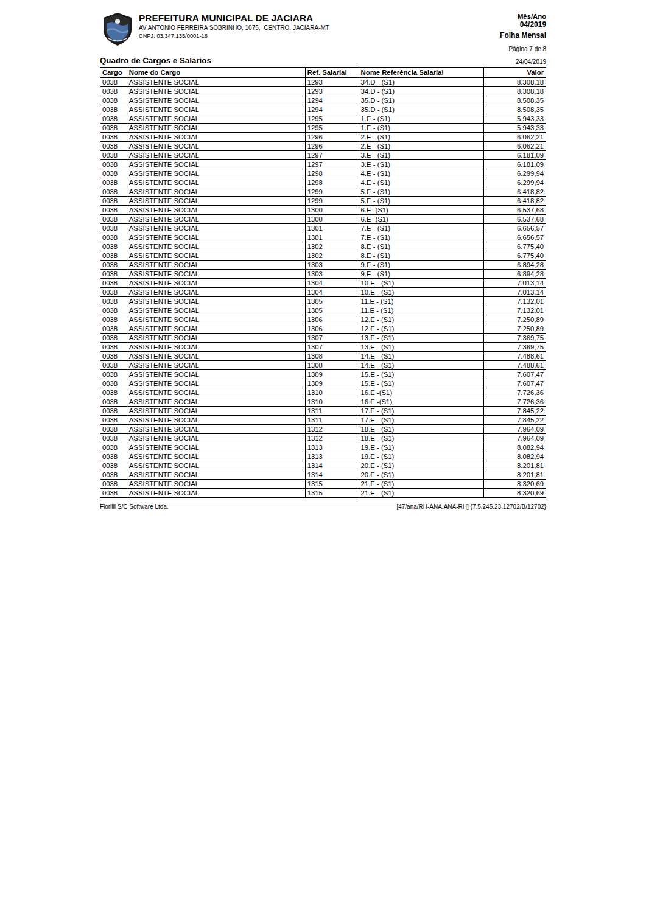PREFEITURA MUNICIPAL DE JACIARA
AV ANTONIO FERREIRA SOBRINHO, 1075, CENTRO. JACIARA-MT
CNPJ: 03.347.135/0001-16
Mês/Ano
04/2019
Folha Mensal
Página 7 de 8
Quadro de Cargos e Salários
24/04/2019
| Cargo | Nome do Cargo | Ref. Salarial | Nome Referência Salarial | Valor |
| --- | --- | --- | --- | --- |
| 0038 | ASSISTENTE SOCIAL | 1293 | 34.D - (S1) | 8.308,18 |
| 0038 | ASSISTENTE SOCIAL | 1293 | 34.D - (S1) | 8.308,18 |
| 0038 | ASSISTENTE SOCIAL | 1294 | 35.D - (S1) | 8.508,35 |
| 0038 | ASSISTENTE SOCIAL | 1294 | 35.D - (S1) | 8.508,35 |
| 0038 | ASSISTENTE SOCIAL | 1295 | 1.E - (S1) | 5.943,33 |
| 0038 | ASSISTENTE SOCIAL | 1295 | 1.E - (S1) | 5.943,33 |
| 0038 | ASSISTENTE SOCIAL | 1296 | 2.E - (S1) | 6.062,21 |
| 0038 | ASSISTENTE SOCIAL | 1296 | 2.E - (S1) | 6.062,21 |
| 0038 | ASSISTENTE SOCIAL | 1297 | 3.E - (S1) | 6.181,09 |
| 0038 | ASSISTENTE SOCIAL | 1297 | 3.E - (S1) | 6.181,09 |
| 0038 | ASSISTENTE SOCIAL | 1298 | 4.E - (S1) | 6.299,94 |
| 0038 | ASSISTENTE SOCIAL | 1298 | 4.E - (S1) | 6.299,94 |
| 0038 | ASSISTENTE SOCIAL | 1299 | 5.E - (S1) | 6.418,82 |
| 0038 | ASSISTENTE SOCIAL | 1299 | 5.E - (S1) | 6.418,82 |
| 0038 | ASSISTENTE SOCIAL | 1300 | 6.E -(S1) | 6.537,68 |
| 0038 | ASSISTENTE SOCIAL | 1300 | 6.E -(S1) | 6.537,68 |
| 0038 | ASSISTENTE SOCIAL | 1301 | 7.E - (S1) | 6.656,57 |
| 0038 | ASSISTENTE SOCIAL | 1301 | 7.E - (S1) | 6.656,57 |
| 0038 | ASSISTENTE SOCIAL | 1302 | 8.E - (S1) | 6.775,40 |
| 0038 | ASSISTENTE SOCIAL | 1302 | 8.E - (S1) | 6.775,40 |
| 0038 | ASSISTENTE SOCIAL | 1303 | 9.E - (S1) | 6.894,28 |
| 0038 | ASSISTENTE SOCIAL | 1303 | 9.E - (S1) | 6.894,28 |
| 0038 | ASSISTENTE SOCIAL | 1304 | 10.E - (S1) | 7.013,14 |
| 0038 | ASSISTENTE SOCIAL | 1304 | 10.E - (S1) | 7.013,14 |
| 0038 | ASSISTENTE SOCIAL | 1305 | 11.E - (S1) | 7.132,01 |
| 0038 | ASSISTENTE SOCIAL | 1305 | 11.E - (S1) | 7.132,01 |
| 0038 | ASSISTENTE SOCIAL | 1306 | 12.E - (S1) | 7.250,89 |
| 0038 | ASSISTENTE SOCIAL | 1306 | 12.E - (S1) | 7.250,89 |
| 0038 | ASSISTENTE SOCIAL | 1307 | 13.E - (S1) | 7.369,75 |
| 0038 | ASSISTENTE SOCIAL | 1307 | 13.E - (S1) | 7.369,75 |
| 0038 | ASSISTENTE SOCIAL | 1308 | 14.E - (S1) | 7.488,61 |
| 0038 | ASSISTENTE SOCIAL | 1308 | 14.E - (S1) | 7.488,61 |
| 0038 | ASSISTENTE SOCIAL | 1309 | 15.E - (S1) | 7.607,47 |
| 0038 | ASSISTENTE SOCIAL | 1309 | 15.E - (S1) | 7.607,47 |
| 0038 | ASSISTENTE SOCIAL | 1310 | 16.E -(S1) | 7.726,36 |
| 0038 | ASSISTENTE SOCIAL | 1310 | 16.E -(S1) | 7.726,36 |
| 0038 | ASSISTENTE SOCIAL | 1311 | 17.E - (S1) | 7.845,22 |
| 0038 | ASSISTENTE SOCIAL | 1311 | 17.E - (S1) | 7.845,22 |
| 0038 | ASSISTENTE SOCIAL | 1312 | 18.E - (S1) | 7.964,09 |
| 0038 | ASSISTENTE SOCIAL | 1312 | 18.E - (S1) | 7.964,09 |
| 0038 | ASSISTENTE SOCIAL | 1313 | 19.E - (S1) | 8.082,94 |
| 0038 | ASSISTENTE SOCIAL | 1313 | 19.E - (S1) | 8.082,94 |
| 0038 | ASSISTENTE SOCIAL | 1314 | 20.E - (S1) | 8.201,81 |
| 0038 | ASSISTENTE SOCIAL | 1314 | 20.E - (S1) | 8.201,81 |
| 0038 | ASSISTENTE SOCIAL | 1315 | 21.E - (S1) | 8.320,69 |
| 0038 | ASSISTENTE SOCIAL | 1315 | 21.E - (S1) | 8.320,69 |
Fiorilli S/C Software Ltda.
[47/ana/RH-ANA.ANA-RH] {7.5.245.23.12702/B/12702}